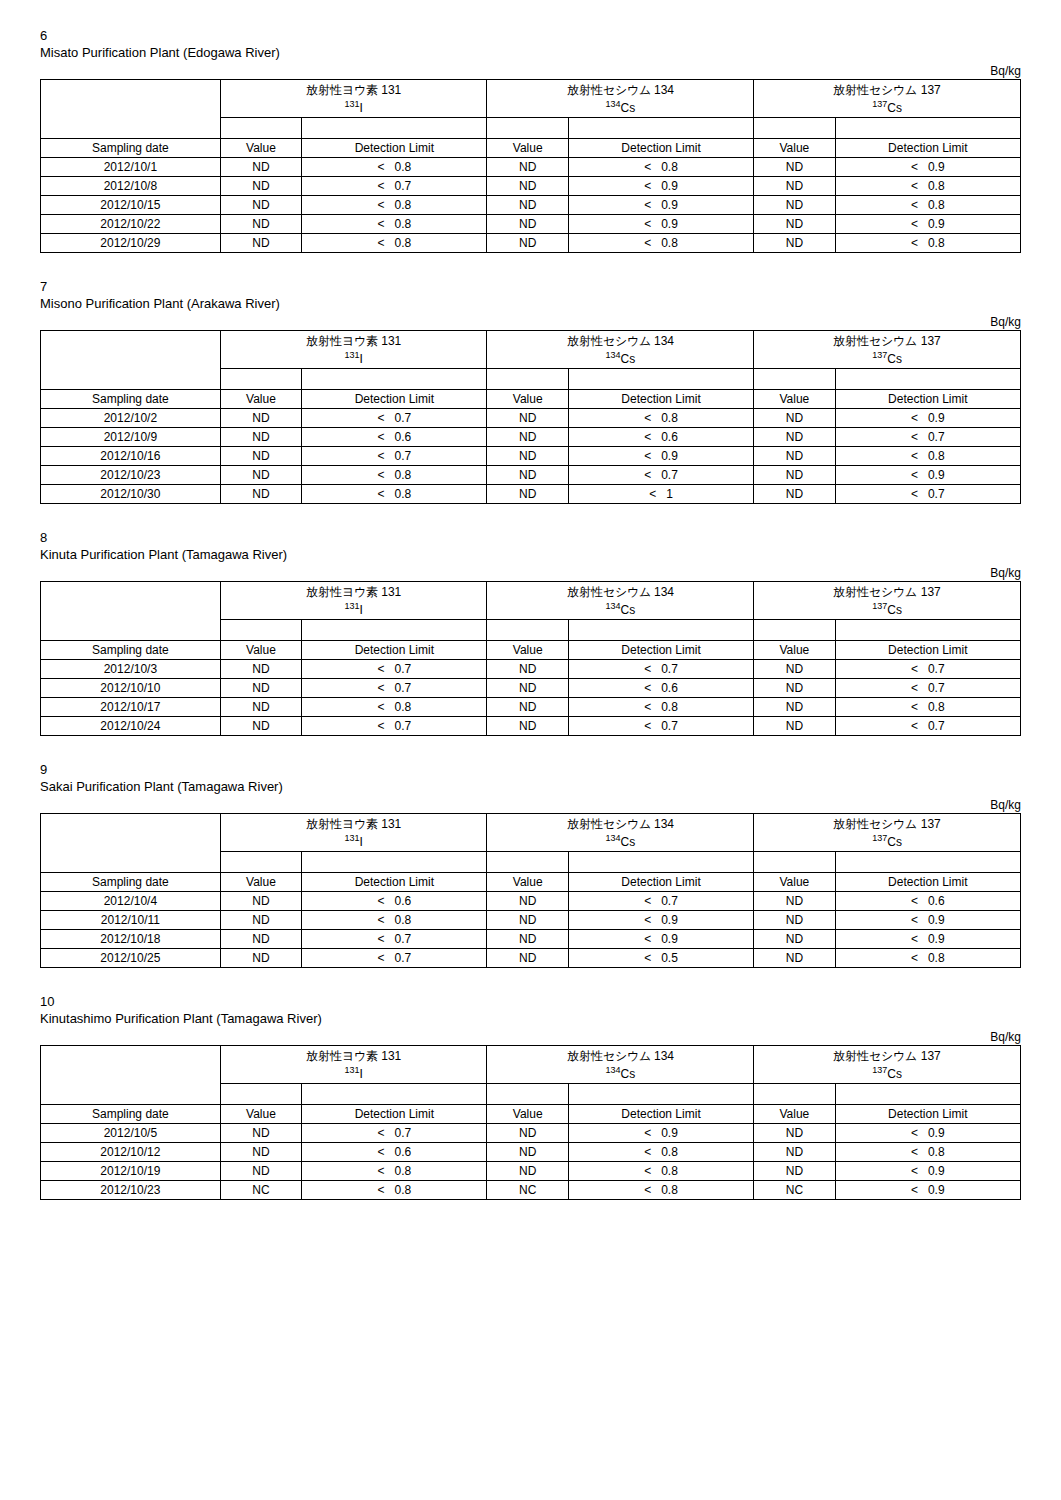6
Misato Purification Plant (Edogawa River)
Bq/kg
| | 放射性ヨウ素 131 131 I | 放射性セシウム 134 134 Cs | 放射性セシウム 137 137 Cs |
| Sampling date | Value | Detection Limit | Value | Detection Limit | Value | Detection Limit |
| 2012/10/1 | ND | < 0.8 | ND | < 0.8 | ND | < 0.9 |
| 2012/10/8 | ND | < 0.7 | ND | < 0.9 | ND | < 0.8 |
| 2012/10/15 | ND | < 0.8 | ND | < 0.9 | ND | < 0.8 |
| 2012/10/22 | ND | < 0.8 | ND | < 0.9 | ND | < 0.9 |
| 2012/10/29 | ND | < 0.8 | ND | < 0.8 | ND | < 0.8 |
7
Misono Purification Plant (Arakawa River)
Bq/kg
| | 放射性ヨウ素 131 131 I | 放射性セシウム 134 134 Cs | 放射性セシウム 137 137 Cs |
| Sampling date | Value | Detection Limit | Value | Detection Limit | Value | Detection Limit |
| 2012/10/2 | ND | < 0.7 | ND | < 0.8 | ND | < 0.9 |
| 2012/10/9 | ND | < 0.6 | ND | < 0.6 | ND | < 0.7 |
| 2012/10/16 | ND | < 0.7 | ND | < 0.9 | ND | < 0.8 |
| 2012/10/23 | ND | < 0.8 | ND | < 0.7 | ND | < 0.9 |
| 2012/10/30 | ND | < 0.8 | ND | < 1 | ND | < 0.7 |
8
Kinuta Purification Plant (Tamagawa River)
Bq/kg
| | 放射性ヨウ素 131 131 I | 放射性セシウム 134 134 Cs | 放射性セシウム 137 137 Cs |
| Sampling date | Value | Detection Limit | Value | Detection Limit | Value | Detection Limit |
| 2012/10/3 | ND | < 0.7 | ND | < 0.7 | ND | < 0.7 |
| 2012/10/10 | ND | < 0.7 | ND | < 0.6 | ND | < 0.7 |
| 2012/10/17 | ND | < 0.8 | ND | < 0.8 | ND | < 0.8 |
| 2012/10/24 | ND | < 0.7 | ND | < 0.7 | ND | < 0.7 |
9
Sakai Purification Plant (Tamagawa River)
Bq/kg
| | 放射性ヨウ素 131 131 I | 放射性セシウム 134 134 Cs | 放射性セシウム 137 137 Cs |
| Sampling date | Value | Detection Limit | Value | Detection Limit | Value | Detection Limit |
| 2012/10/4 | ND | < 0.6 | ND | < 0.7 | ND | < 0.6 |
| 2012/10/11 | ND | < 0.8 | ND | < 0.9 | ND | < 0.9 |
| 2012/10/18 | ND | < 0.7 | ND | < 0.9 | ND | < 0.9 |
| 2012/10/25 | ND | < 0.7 | ND | < 0.5 | ND | < 0.8 |
10
Kinutashimo Purification Plant (Tamagawa River)
Bq/kg
| | 放射性ヨウ素 131 131 I | 放射性セシウム 134 134 Cs | 放射性セシウム 137 137 Cs |
| Sampling date | Value | Detection Limit | Value | Detection Limit | Value | Detection Limit |
| 2012/10/5 | ND | < 0.7 | ND | < 0.9 | ND | < 0.9 |
| 2012/10/12 | ND | < 0.6 | ND | < 0.8 | ND | < 0.8 |
| 2012/10/19 | ND | < 0.8 | ND | < 0.8 | ND | < 0.9 |
| 2012/10/23 | NC | < 0.8 | NC | < 0.8 | NC | < 0.9 |